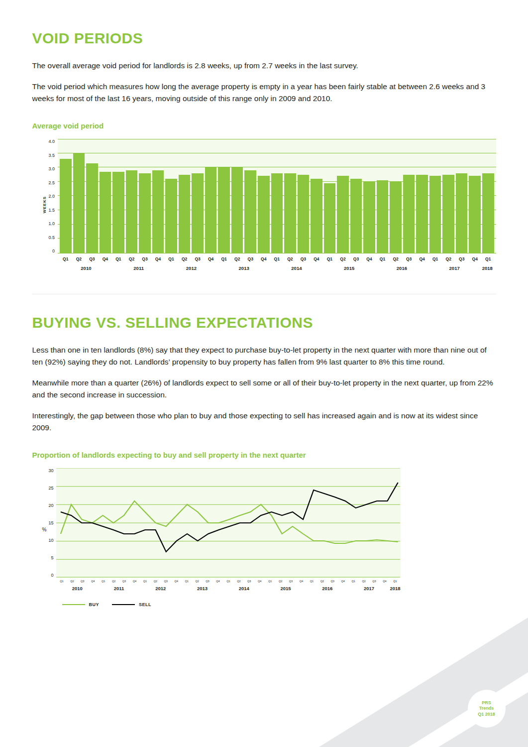VOID PERIODS
The overall average void period for landlords is 2.8 weeks, up from 2.7 weeks in the last survey.
The void period which measures how long the average property is empty in a year has been fairly stable at between 2.6 weeks and 3 weeks for most of the last 16 years, moving outside of this range only in 2009 and 2010.
Average void period
WEEKS
4.0 3.5 3.0 2.5 2.0 1.5 1.0 0.5 0
Q1 Q2 Q3 Q4 Q1 Q2 Q3 Q4 Q1 Q2 Q3 Q4 Q1 Q2 Q3 Q4 Q1 Q2 Q3 Q4 Q1 Q2 Q3 Q4 Q1 Q2 Q3 Q4 Q1 Q2 Q3 Q4 Q1
2010 2011 2012 2013 2014 2015 2016 2017 2018
BUYING VS. SELLING EXPECTATIONS
Less than one in ten landlords (8%) say that they expect to purchase buy-to-let property in the next quarter with more than nine out of ten (92%) saying they do not. Landlords’ propensity to buy property has fallen from 9% last quarter to 8% this time round.
Meanwhile more than a quarter (26%) of landlords expect to sell some or all of their buy-to-let property in the next quarter, up from 22% and the second increase in succession.
Interestingly, the gap between those who plan to buy and those expecting to sell has increased again and is now at its widest since 2009.
Proportion of landlords expecting to buy and sell property in the next quarter
%
30 25 20 15 10 5 0
Q1 Q2 Q3 Q4 Q1 Q2 Q3 Q4 Q1 Q2 Q3 Q4 Q1 Q2 Q3 Q4 Q1 Q2 Q3 Q4 Q1 Q2 Q3 Q4 Q1 Q2 Q3 Q4 Q1 Q2 Q3 Q4 Q1
2010 2011 2012 2013 2014 2015 2016 2017 2018
BUY
SELL
PRS
Trends
Q1 2018